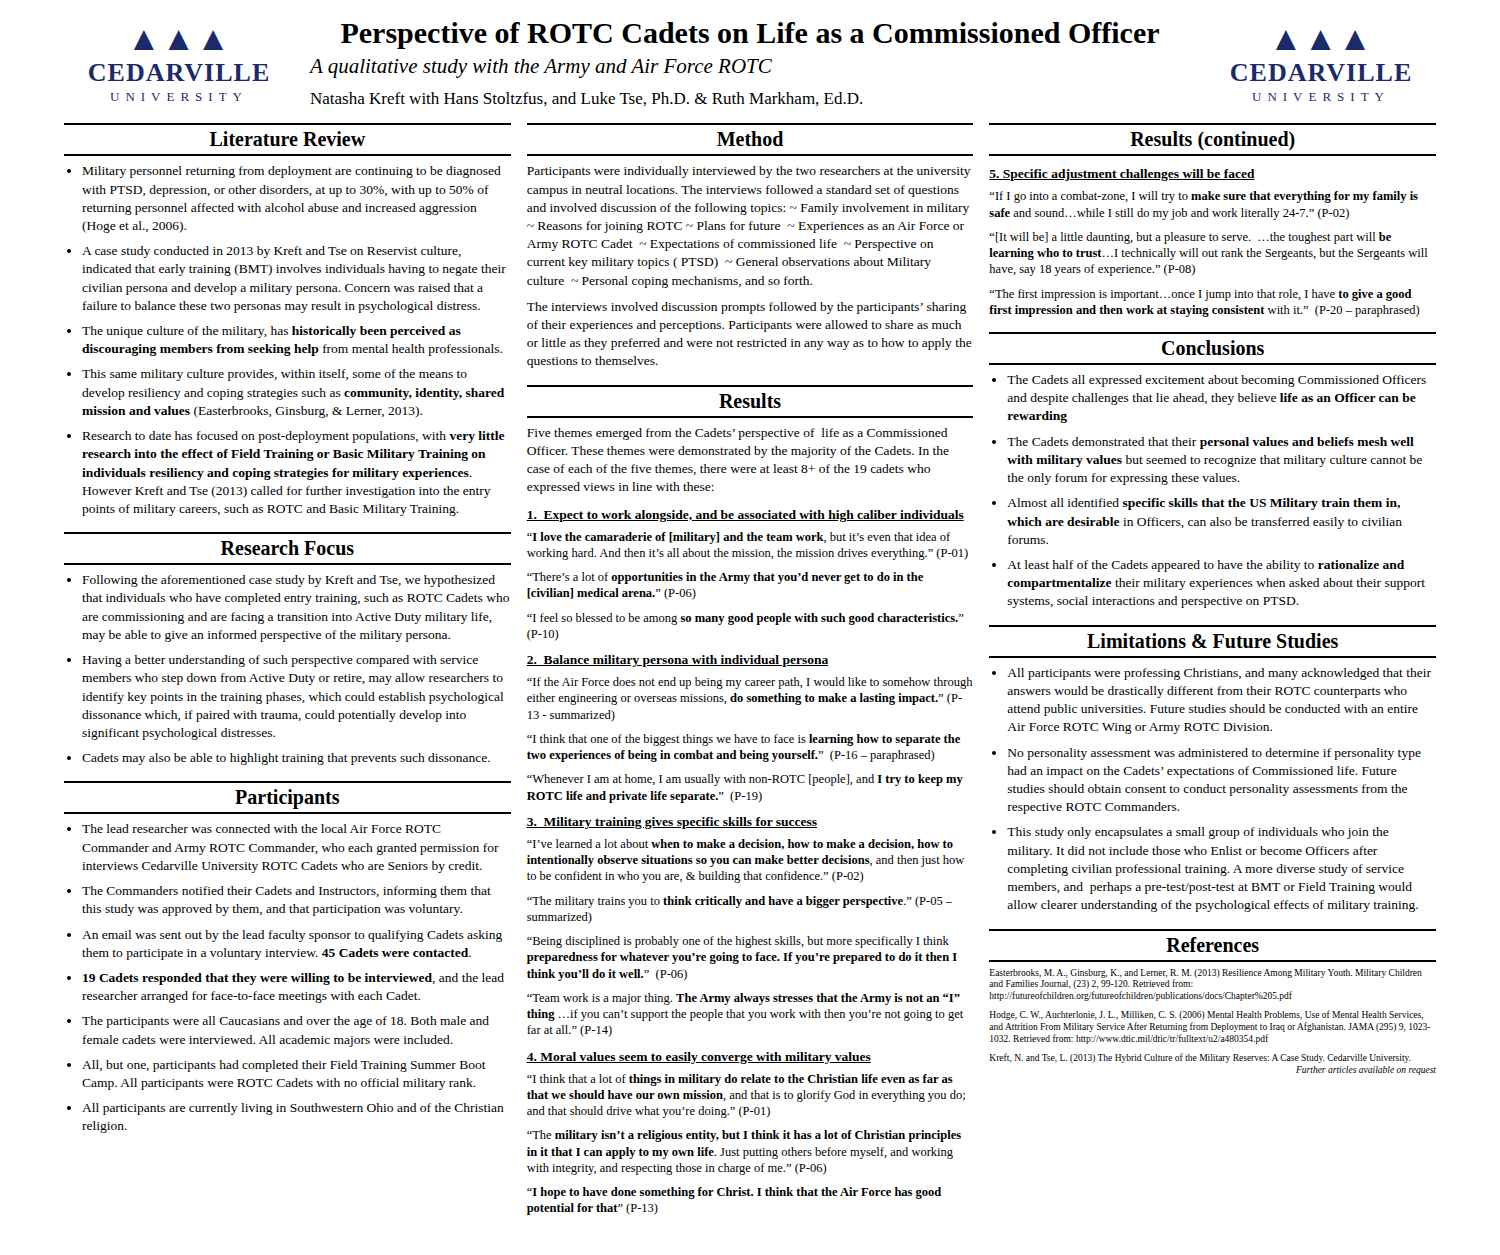▲▲▲
CEDARVILLE
UNIVERSITY
Perspective of ROTC Cadets on Life as a Commissioned Officer
A qualitative study with the Army and Air Force ROTC
Natasha Kreft with Hans Stoltzfus, and Luke Tse, Ph.D. & Ruth Markham, Ed.D.
▲▲▲
CEDARVILLE
UNIVERSITY
Literature Review
Military personnel returning from deployment are continuing to be diagnosed with PTSD, depression, or other disorders, at up to 30%, with up to 50% of returning personnel affected with alcohol abuse and increased aggression (Hoge et al., 2006).
A case study conducted in 2013 by Kreft and Tse on Reservist culture, indicated that early training (BMT) involves individuals having to negate their civilian persona and develop a military persona. Concern was raised that a failure to balance these two personas may result in psychological distress.
The unique culture of the military, has historically been perceived as discouraging members from seeking help from mental health professionals.
This same military culture provides, within itself, some of the means to develop resiliency and coping strategies such as community, identity, shared mission and values (Easterbrooks, Ginsburg, & Lerner, 2013).
Research to date has focused on post-deployment populations, with very little research into the effect of Field Training or Basic Military Training on individuals resiliency and coping strategies for military experiences. However Kreft and Tse (2013) called for further investigation into the entry points of military careers, such as ROTC and Basic Military Training.
Research Focus
Following the aforementioned case study by Kreft and Tse, we hypothesized that individuals who have completed entry training, such as ROTC Cadets who are commissioning and are facing a transition into Active Duty military life, may be able to give an informed perspective of the military persona.
Having a better understanding of such perspective compared with service members who step down from Active Duty or retire, may allow researchers to identify key points in the training phases, which could establish psychological dissonance which, if paired with trauma, could potentially develop into significant psychological distresses.
Cadets may also be able to highlight training that prevents such dissonance.
Participants
The lead researcher was connected with the local Air Force ROTC Commander and Army ROTC Commander, who each granted permission for interviews Cedarville University ROTC Cadets who are Seniors by credit.
The Commanders notified their Cadets and Instructors, informing them that this study was approved by them, and that participation was voluntary.
An email was sent out by the lead faculty sponsor to qualifying Cadets asking them to participate in a voluntary interview. 45 Cadets were contacted.
19 Cadets responded that they were willing to be interviewed, and the lead researcher arranged for face-to-face meetings with each Cadet.
The participants were all Caucasians and over the age of 18. Both male and female cadets were interviewed. All academic majors were included.
All, but one, participants had completed their Field Training Summer Boot Camp. All participants were ROTC Cadets with no official military rank.
All participants are currently living in Southwestern Ohio and of the Christian religion.
Method
Participants were individually interviewed by the two researchers at the university campus in neutral locations. The interviews followed a standard set of questions and involved discussion of the following topics: ~ Family involvement in military ~ Reasons for joining ROTC ~ Plans for future ~ Experiences as an Air Force or Army ROTC Cadet ~ Expectations of commissioned life ~ Perspective on current key military topics ( PTSD) ~ General observations about Military culture ~ Personal coping mechanisms, and so forth.
The interviews involved discussion prompts followed by the participants’ sharing of their experiences and perceptions. Participants were allowed to share as much or little as they preferred and were not restricted in any way as to how to apply the questions to themselves.
Results
Five themes emerged from the Cadets’ perspective of life as a Commissioned Officer. These themes were demonstrated by the majority of the Cadets. In the case of each of the five themes, there were at least 8+ of the 19 cadets who expressed views in line with these:
1. Expect to work alongside, and be associated with high caliber individuals
“I love the camaraderie of [military] and the team work, but it’s even that idea of working hard. And then it’s all about the mission, the mission drives everything.” (P-01)
“There’s a lot of opportunities in the Army that you’d never get to do in the [civilian] medical arena.” (P-06)
“I feel so blessed to be among so many good people with such good characteristics.” (P-10)
2. Balance military persona with individual persona
“If the Air Force does not end up being my career path, I would like to somehow through either engineering or overseas missions, do something to make a lasting impact.” (P-13 - summarized)
“I think that one of the biggest things we have to face is learning how to separate the two experiences of being in combat and being yourself.” (P-16 – paraphrased)
“Whenever I am at home, I am usually with non-ROTC [people], and I try to keep my ROTC life and private life separate.” (P-19)
3. Military training gives specific skills for success
“I’ve learned a lot about when to make a decision, how to make a decision, how to intentionally observe situations so you can make better decisions, and then just how to be confident in who you are, & building that confidence.” (P-02)
“The military trains you to think critically and have a bigger perspective.” (P-05 – summarized)
“Being disciplined is probably one of the highest skills, but more specifically I think preparedness for whatever you’re going to face. If you’re prepared to do it then I think you’ll do it well.” (P-06)
“Team work is a major thing. The Army always stresses that the Army is not an “I” thing …if you can’t support the people that you work with then you’re not going to get far at all.” (P-14)
4. Moral values seem to easily converge with military values
“I think that a lot of things in military do relate to the Christian life even as far as that we should have our own mission, and that is to glorify God in everything you do; and that should drive what you’re doing.” (P-01)
“The military isn’t a religious entity, but I think it has a lot of Christian principles in it that I can apply to my own life. Just putting others before myself, and working with integrity, and respecting those in charge of me.” (P-06)
“I hope to have done something for Christ. I think that the Air Force has good potential for that” (P-13)
Results (continued)
5. Specific adjustment challenges will be faced
“If I go into a combat-zone, I will try to make sure that everything for my family is safe and sound…while I still do my job and work literally 24-7.” (P-02)
“[It will be] a little daunting, but a pleasure to serve. …the toughest part will be learning who to trust…I technically will out rank the Sergeants, but the Sergeants will have, say 18 years of experience.” (P-08)
“The first impression is important…once I jump into that role, I have to give a good first impression and then work at staying consistent with it.” (P-20 – paraphrased)
Conclusions
The Cadets all expressed excitement about becoming Commissioned Officers and despite challenges that lie ahead, they believe life as an Officer can be rewarding
The Cadets demonstrated that their personal values and beliefs mesh well with military values but seemed to recognize that military culture cannot be the only forum for expressing these values.
Almost all identified specific skills that the US Military train them in, which are desirable in Officers, can also be transferred easily to civilian forums.
At least half of the Cadets appeared to have the ability to rationalize and compartmentalize their military experiences when asked about their support systems, social interactions and perspective on PTSD.
Limitations & Future Studies
All participants were professing Christians, and many acknowledged that their answers would be drastically different from their ROTC counterparts who attend public universities. Future studies should be conducted with an entire Air Force ROTC Wing or Army ROTC Division.
No personality assessment was administered to determine if personality type had an impact on the Cadets’ expectations of Commissioned life. Future studies should obtain consent to conduct personality assessments from the respective ROTC Commanders.
This study only encapsulates a small group of individuals who join the military. It did not include those who Enlist or become Officers after completing civilian professional training. A more diverse study of service members, and perhaps a pre-test/post-test at BMT or Field Training would allow clearer understanding of the psychological effects of military training.
References
Easterbrooks, M. A., Ginsburg, K., and Lerner, R. M. (2013) Resilience Among Military Youth. Military Children and Families Journal, (23) 2, 99-120. Retrieved from: http://futureofchildren.org/futureofchildren/publications/docs/Chapter%205.pdf
Hodge, C. W., Auchterlonie, J. L., Milliken, C. S. (2006) Mental Health Problems, Use of Mental Health Services, and Attrition From Military Service After Returning from Deployment to Iraq or Afghanistan. JAMA (295) 9, 1023-1032. Retrieved from: http://www.dtic.mil/dtic/tr/fulltext/u2/a480354.pdf
Kreft, N. and Tse, L. (2013) The Hybrid Culture of the Military Reserves: A Case Study. Cedarville University.
Further articles available on request